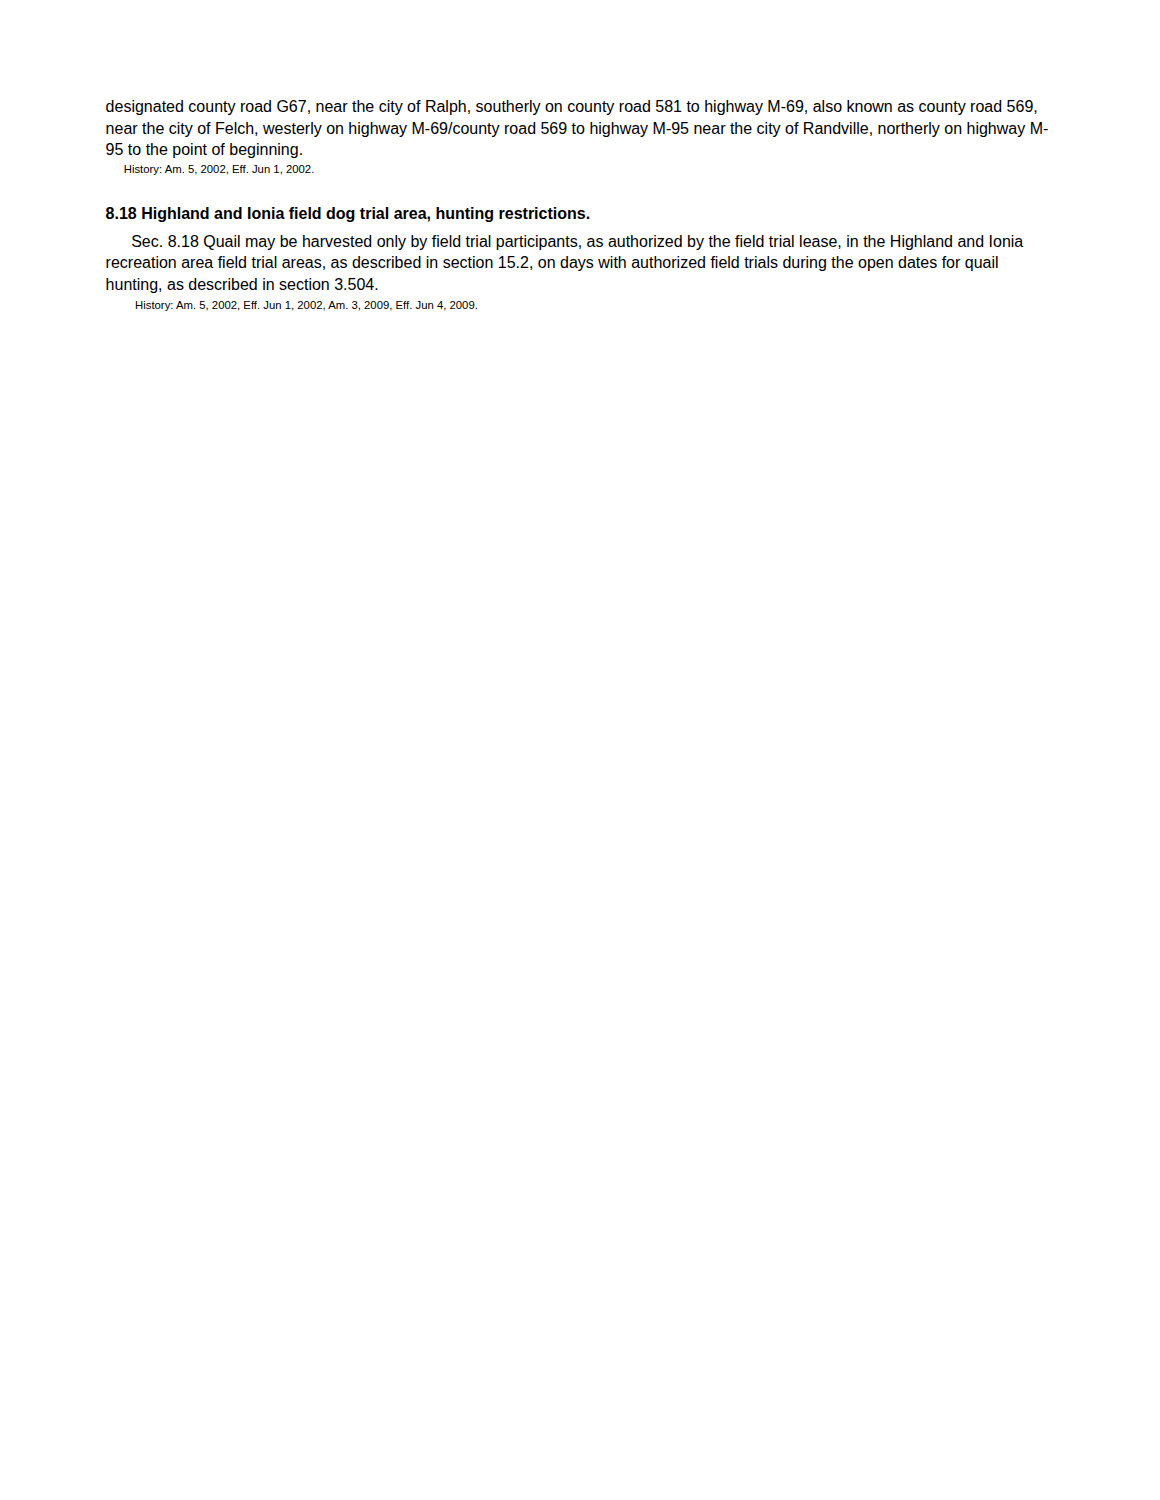designated county road G67, near the city of Ralph, southerly on county road 581 to highway M-69, also known as county road 569, near the city of Felch, westerly on highway M-69/county road 569 to highway M-95 near the city of Randville, northerly on highway M-95 to the point of beginning.
History: Am. 5, 2002, Eff. Jun 1, 2002.
8.18 Highland and Ionia field dog trial area, hunting restrictions.
Sec. 8.18 Quail may be harvested only by field trial participants, as authorized by the field trial lease, in the Highland and Ionia recreation area field trial areas, as described in section 15.2, on days with authorized field trials during the open dates for quail hunting, as described in section 3.504.
History: Am. 5, 2002, Eff. Jun 1, 2002, Am. 3, 2009, Eff. Jun 4, 2009.